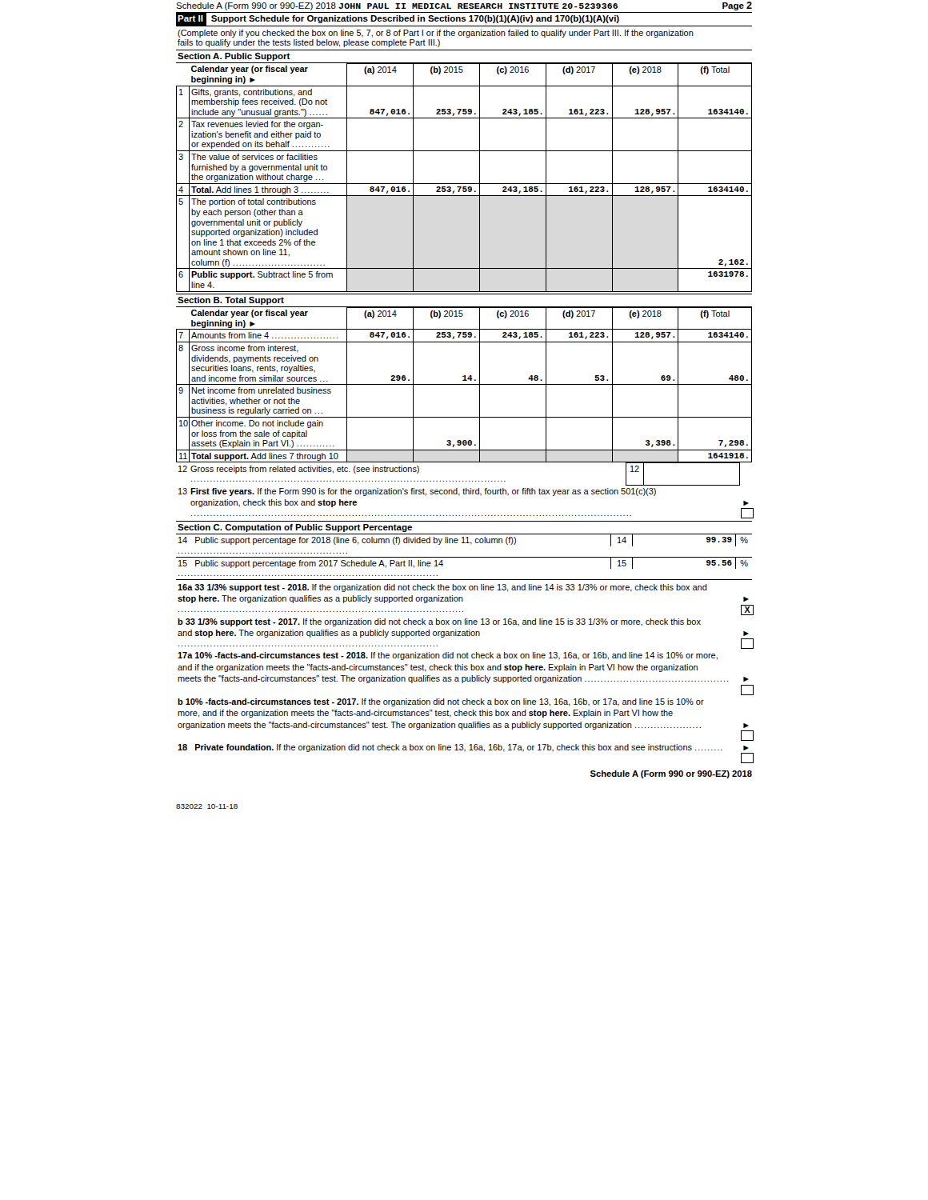Schedule A (Form 990 or 990-EZ) 2018 JOHN PAUL II MEDICAL RESEARCH INSTITUTE 20-5239366
Page 2
Part II
Support Schedule for Organizations Described in Sections 170(b)(1)(A)(iv) and 170(b)(1)(A)(vi)
(Complete only if you checked the box on line 5, 7, or 8 of Part I or if the organization failed to qualify under Part III. If the organization
fails to qualify under the tests listed below, please complete Part III.)
Section A. Public Support
| | Calendar year (or fiscal year beginning in) ► | (a) 2014 | (b) 2015 | (c) 2016 | (d) 2017 | (e) 2018 | (f) Total |
| 1 | Gifts, grants, contributions, and membership fees received. (Do not include any "unusual grants.") ...... | 847,016. | 253,759. | 243,185. | 161,223. | 128,957. | 1634140. |
| 2 | Tax revenues levied for the organ- ization's benefit and either paid to or expended on its behalf ............ | | | | | | |
| 3 | The value of services or facilities furnished by a governmental unit to the organization without charge ... | | | | | | |
| 4 | Total. Add lines 1 through 3 ......... | 847,016. | 253,759. | 243,185. | 161,223. | 128,957. | 1634140. |
| 5 | The portion of total contributions by each person (other than a governmental unit or publicly supported organization) included on line 1 that exceeds 2% of the amount shown on line 11, column (f) ............................. | | | | | | 2,162. |
| 6 | Public support. Subtract line 5 from line 4. | | | | | | 1631978. |
Section B. Total Support
| | Calendar year (or fiscal year beginning in) ► | (a) 2014 | (b) 2015 | (c) 2016 | (d) 2017 | (e) 2018 | (f) Total |
| 7 | Amounts from line 4 ..................... | 847,016. | 253,759. | 243,185. | 161,223. | 128,957. | 1634140. |
| 8 | Gross income from interest, dividends, payments received on securities loans, rents, royalties, and income from similar sources ... | 296. | 14. | 48. | 53. | 69. | 480. |
| 9 | Net income from unrelated business activities, whether or not the business is regularly carried on ... | | | | | | |
| 10 | Other income. Do not include gain or loss from the sale of capital assets (Explain in Part VI.) ............ | | 3,900. | | | 3,398. | 7,298. |
| 11 | Total support. Add lines 7 through 10 | | | | | | 1641918. |
| 12 | Gross receipts from related activities, etc. (see instructions) .................................................................................................. | 12 | | |
| 13 | First five years. If the Form 990 is for the organization's first, second, third, fourth, or fifth tax year as a section 501(c)(3) | |
| | organization, check this box and stop here ......................................................................................................................................... | ► |
Section C. Computation of Public Support Percentage
14 Public support percentage for 2018 (line 6, column (f) divided by line 11, column (f)) .....................................................
14
99.39
%
15 Public support percentage from 2017 Schedule A, Part II, line 14 .................................................................................
15
95.56
%
| 16a 33 1/3% support test - 2018. If the organization did not check the box on line 13, and line 14 is 33 1/3% or more, check this box and | |
| stop here. The organization qualifies as a publicly supported organization ......................................................................................... | ► X |
| b 33 1/3% support test - 2017. If the organization did not check a box on line 13 or 16a, and line 15 is 33 1/3% or more, check this box | |
| and stop here. The organization qualifies as a publicly supported organization ................................................................................. | ► |
| 17a 10% -facts-and-circumstances test - 2018. If the organization did not check a box on line 13, 16a, or 16b, and line 14 is 10% or more, | |
| and if the organization meets the "facts-and-circumstances" test, check this box and stop here. Explain in Part VI how the organization | |
| meets the "facts-and-circumstances" test. The organization qualifies as a publicly supported organization ............................................. | ► |
| b 10% -facts-and-circumstances test - 2017. If the organization did not check a box on line 13, 16a, 16b, or 17a, and line 15 is 10% or | |
| more, and if the organization meets the "facts-and-circumstances" test, check this box and stop here. Explain in Part VI how the | |
| organization meets the "facts-and-circumstances" test. The organization qualifies as a publicly supported organization ..................... | ► |
| 18 Private foundation. If the organization did not check a box on line 13, 16a, 16b, 17a, or 17b, check this box and see instructions ......... | ► |
Schedule A (Form 990 or 990-EZ) 2018
832022 10-11-18